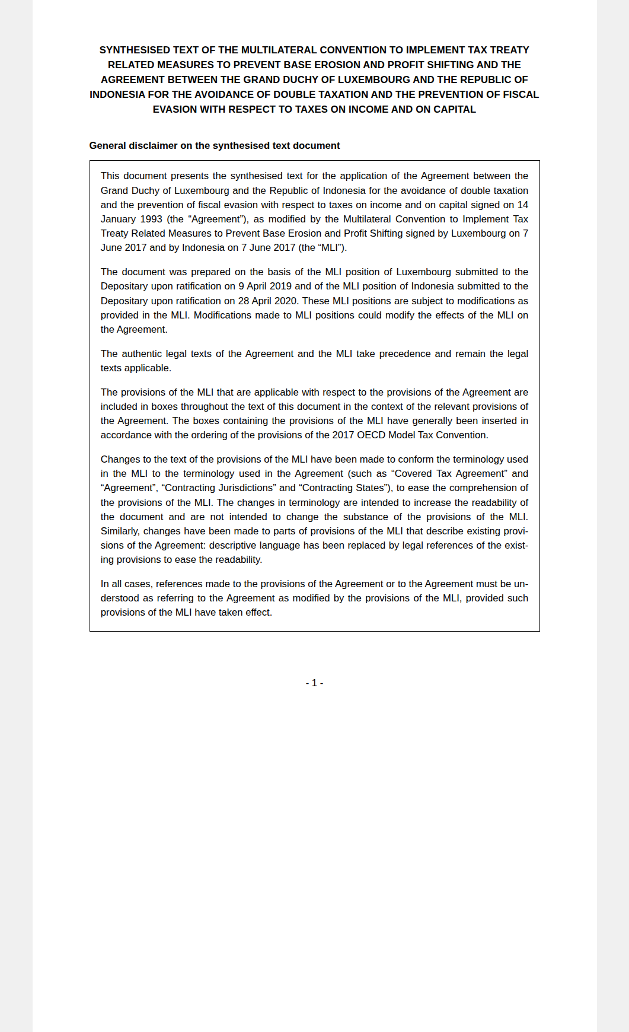Synthesised text of the Multilateral Convention to Implement Tax Treaty Related Measures to Prevent Base Erosion and Profit Shifting and the Agreement between the Grand Duchy of Luxembourg and the Republic of Indonesia for the avoidance of double taxation and the prevention of fiscal evasion with respect to taxes on income and on capital
General disclaimer on the synthesised text document
This document presents the synthesised text for the application of the Agreement between the Grand Duchy of Luxembourg and the Republic of Indonesia for the avoidance of double taxation and the prevention of fiscal evasion with respect to taxes on income and on capital signed on 14 January 1993 (the “Agreement”), as modified by the Multilateral Convention to Implement Tax Treaty Related Measures to Prevent Base Erosion and Profit Shifting signed by Luxembourg on 7 June 2017 and by Indonesia on 7 June 2017 (the “MLI”).
The document was prepared on the basis of the MLI position of Luxembourg submitted to the Depositary upon ratification on 9 April 2019 and of the MLI position of Indonesia submitted to the Depositary upon ratification on 28 April 2020. These MLI positions are subject to modifications as provided in the MLI. Modifications made to MLI positions could modify the effects of the MLI on the Agreement.
The authentic legal texts of the Agreement and the MLI take precedence and remain the legal texts applicable.
The provisions of the MLI that are applicable with respect to the provisions of the Agreement are included in boxes throughout the text of this document in the context of the relevant provisions of the Agreement. The boxes containing the provisions of the MLI have generally been inserted in accordance with the ordering of the provisions of the 2017 OECD Model Tax Convention.
Changes to the text of the provisions of the MLI have been made to conform the terminology used in the MLI to the terminology used in the Agreement (such as “Covered Tax Agreement” and “Agreement”, “Contracting Jurisdictions” and “Contracting States”), to ease the comprehension of the provisions of the MLI. The changes in terminology are intended to increase the readability of the document and are not intended to change the substance of the provisions of the MLI. Similarly, changes have been made to parts of provisions of the MLI that describe existing provisions of the Agreement: descriptive language has been replaced by legal references of the existing provisions to ease the readability.
In all cases, references made to the provisions of the Agreement or to the Agreement must be understood as referring to the Agreement as modified by the provisions of the MLI, provided such provisions of the MLI have taken effect.
- 1 -